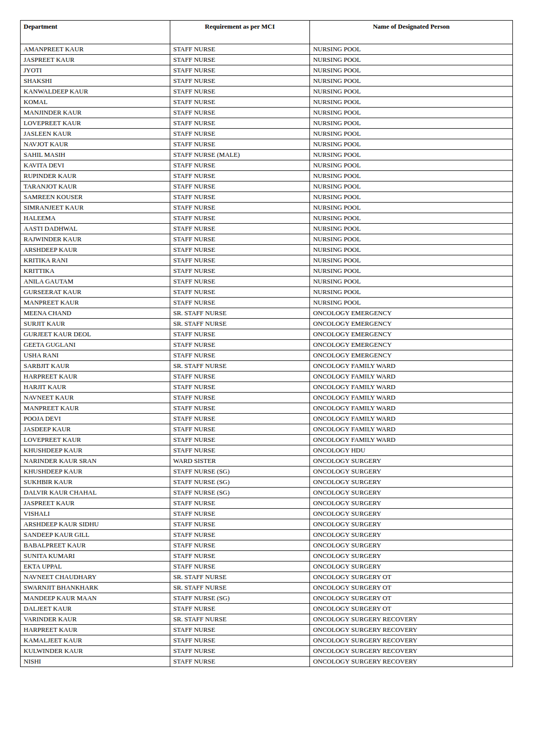| Department | Requirement as per MCI | Name of Designated Person |
| --- | --- | --- |
| AMANPREET KAUR | STAFF NURSE | NURSING POOL |
| JASPREET KAUR | STAFF NURSE | NURSING POOL |
| JYOTI | STAFF NURSE | NURSING POOL |
| SHAKSHI | STAFF NURSE | NURSING POOL |
| KANWALDEEP KAUR | STAFF NURSE | NURSING POOL |
| KOMAL | STAFF NURSE | NURSING POOL |
| MANJINDER KAUR | STAFF NURSE | NURSING POOL |
| LOVEPREET KAUR | STAFF NURSE | NURSING POOL |
| JASLEEN KAUR | STAFF NURSE | NURSING POOL |
| NAVJOT KAUR | STAFF NURSE | NURSING POOL |
| SAHIL MASIH | STAFF NURSE (MALE) | NURSING POOL |
| KAVITA DEVI | STAFF NURSE | NURSING POOL |
| RUPINDER KAUR | STAFF NURSE | NURSING POOL |
| TARANJOT KAUR | STAFF NURSE | NURSING POOL |
| SAMREEN KOUSER | STAFF NURSE | NURSING POOL |
| SIMRANJEET KAUR | STAFF NURSE | NURSING POOL |
| HALEEMA | STAFF NURSE | NURSING POOL |
| AASTI DADHWAL | STAFF NURSE | NURSING POOL |
| RAJWINDER KAUR | STAFF NURSE | NURSING POOL |
| ARSHDEEP KAUR | STAFF NURSE | NURSING POOL |
| KRITIKA RANI | STAFF NURSE | NURSING POOL |
| KRITTIKA | STAFF NURSE | NURSING POOL |
| ANILA GAUTAM | STAFF NURSE | NURSING POOL |
| GURSEERAT KAUR | STAFF NURSE | NURSING POOL |
| MANPREET KAUR | STAFF NURSE | NURSING POOL |
| MEENA CHAND | SR. STAFF NURSE | ONCOLOGY EMERGENCY |
| SURJIT KAUR | SR. STAFF NURSE | ONCOLOGY EMERGENCY |
| GURJEET KAUR DEOL | STAFF NURSE | ONCOLOGY EMERGENCY |
| GEETA GUGLANI | STAFF NURSE | ONCOLOGY EMERGENCY |
| USHA RANI | STAFF NURSE | ONCOLOGY EMERGENCY |
| SARBJIT KAUR | SR. STAFF NURSE | ONCOLOGY FAMILY WARD |
| HARPREET KAUR | STAFF NURSE | ONCOLOGY FAMILY WARD |
| HARJIT KAUR | STAFF NURSE | ONCOLOGY FAMILY WARD |
| NAVNEET KAUR | STAFF NURSE | ONCOLOGY FAMILY WARD |
| MANPREET KAUR | STAFF NURSE | ONCOLOGY FAMILY WARD |
| POOJA DEVI | STAFF NURSE | ONCOLOGY FAMILY WARD |
| JASDEEP KAUR | STAFF NURSE | ONCOLOGY FAMILY WARD |
| LOVEPREET KAUR | STAFF NURSE | ONCOLOGY FAMILY WARD |
| KHUSHDEEP KAUR | STAFF NURSE | ONCOLOGY HDU |
| NARINDER KAUR SRAN | WARD SISTER | ONCOLOGY SURGERY |
| KHUSHDEEP KAUR | STAFF NURSE (SG) | ONCOLOGY SURGERY |
| SUKHBIR KAUR | STAFF NURSE (SG) | ONCOLOGY SURGERY |
| DALVIR KAUR CHAHAL | STAFF NURSE (SG) | ONCOLOGY SURGERY |
| JASPREET KAUR | STAFF NURSE | ONCOLOGY SURGERY |
| VISHALI | STAFF NURSE | ONCOLOGY SURGERY |
| ARSHDEEP KAUR SIDHU | STAFF NURSE | ONCOLOGY SURGERY |
| SANDEEP KAUR GILL | STAFF NURSE | ONCOLOGY SURGERY |
| BABALPREET KAUR | STAFF NURSE | ONCOLOGY SURGERY |
| SUNITA KUMARI | STAFF NURSE | ONCOLOGY SURGERY |
| EKTA UPPAL | STAFF NURSE | ONCOLOGY SURGERY |
| NAVNEET CHAUDHARY | SR. STAFF NURSE | ONCOLOGY SURGERY OT |
| SWARNJIT BHANKHARK | SR. STAFF NURSE | ONCOLOGY SURGERY OT |
| MANDEEP KAUR MAAN | STAFF NURSE (SG) | ONCOLOGY SURGERY OT |
| DALJEET KAUR | STAFF NURSE | ONCOLOGY SURGERY OT |
| VARINDER KAUR | SR. STAFF NURSE | ONCOLOGY SURGERY RECOVERY |
| HARPREET KAUR | STAFF NURSE | ONCOLOGY SURGERY RECOVERY |
| KAMALJEET KAUR | STAFF NURSE | ONCOLOGY SURGERY RECOVERY |
| KULWINDER KAUR | STAFF NURSE | ONCOLOGY SURGERY RECOVERY |
| NISHI | STAFF NURSE | ONCOLOGY SURGERY RECOVERY |